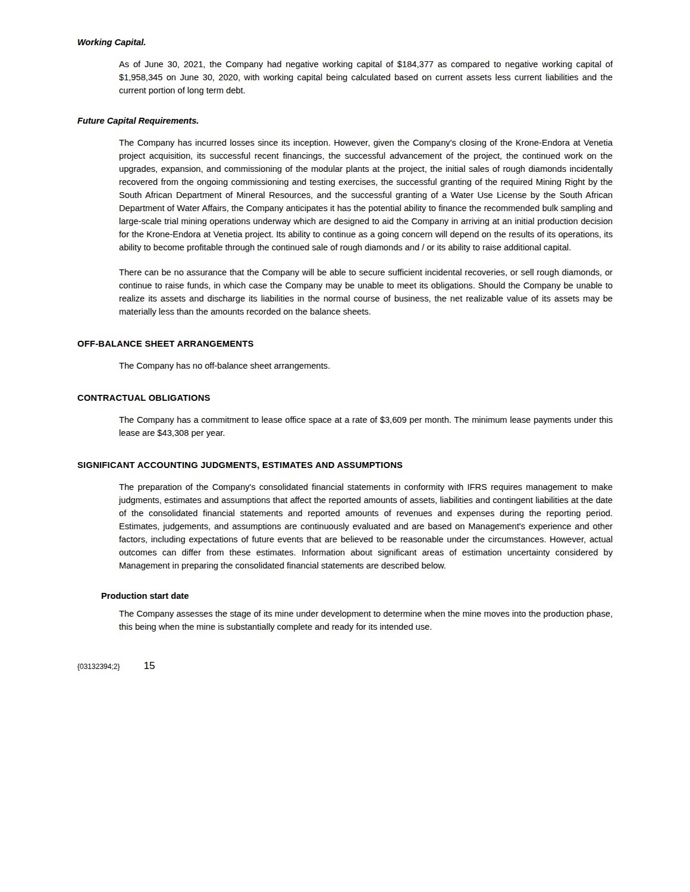Working Capital.
As of June 30, 2021, the Company had negative working capital of $184,377 as compared to negative working capital of $1,958,345 on June 30, 2020, with working capital being calculated based on current assets less current liabilities and the current portion of long term debt.
Future Capital Requirements.
The Company has incurred losses since its inception. However, given the Company's closing of the Krone-Endora at Venetia project acquisition, its successful recent financings, the successful advancement of the project, the continued work on the upgrades, expansion, and commissioning of the modular plants at the project, the initial sales of rough diamonds incidentally recovered from the ongoing commissioning and testing exercises, the successful granting of the required Mining Right by the South African Department of Mineral Resources, and the successful granting of a Water Use License by the South African Department of Water Affairs, the Company anticipates it has the potential ability to finance the recommended bulk sampling and large-scale trial mining operations underway which are designed to aid the Company in arriving at an initial production decision for the Krone-Endora at Venetia project. Its ability to continue as a going concern will depend on the results of its operations, its ability to become profitable through the continued sale of rough diamonds and / or its ability to raise additional capital.
There can be no assurance that the Company will be able to secure sufficient incidental recoveries, or sell rough diamonds, or continue to raise funds, in which case the Company may be unable to meet its obligations. Should the Company be unable to realize its assets and discharge its liabilities in the normal course of business, the net realizable value of its assets may be materially less than the amounts recorded on the balance sheets.
Off-Balance Sheet Arrangements
The Company has no off-balance sheet arrangements.
Contractual Obligations
The Company has a commitment to lease office space at a rate of $3,609 per month. The minimum lease payments under this lease are $43,308 per year.
Significant Accounting Judgments, Estimates and Assumptions
The preparation of the Company's consolidated financial statements in conformity with IFRS requires management to make judgments, estimates and assumptions that affect the reported amounts of assets, liabilities and contingent liabilities at the date of the consolidated financial statements and reported amounts of revenues and expenses during the reporting period. Estimates, judgements, and assumptions are continuously evaluated and are based on Management's experience and other factors, including expectations of future events that are believed to be reasonable under the circumstances. However, actual outcomes can differ from these estimates. Information about significant areas of estimation uncertainty considered by Management in preparing the consolidated financial statements are described below.
Production start date
The Company assesses the stage of its mine under development to determine when the mine moves into the production phase, this being when the mine is substantially complete and ready for its intended use.
{03132394;2} 15